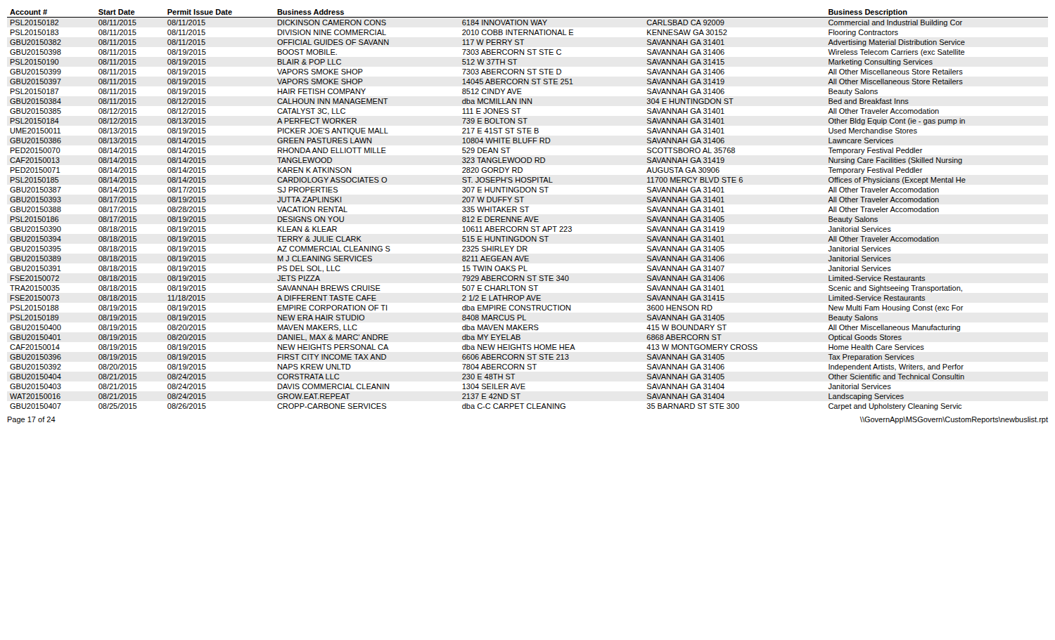| Account # | Start Date | Permit Issue Date | Business Address | | Business Description |
| --- | --- | --- | --- | --- | --- |
| PSL20150182 | 08/11/2015 | 08/11/2015 | DICKINSON CAMERON CONS | 6184 INNOVATION WAY | CARLSBAD CA 92009 | Commercial and Industrial Building Cor |
| PSL20150183 | 08/11/2015 | 08/11/2015 | DIVISION NINE COMMERCIAL | 2010 COBB INTERNATIONAL E | KENNESAW GA 30152 | Flooring Contractors |
| GBU20150382 | 08/11/2015 | 08/11/2015 | OFFICIAL GUIDES OF SAVANN | 117 W PERRY ST | SAVANNAH GA 31401 | Advertising Material Distribution Service |
| GBU20150398 | 08/11/2015 | 08/19/2015 | BOOST MOBILE. | 7303 ABERCORN ST STE C | SAVANNAH GA 31406 | Wireless Telecom Carriers (exc Satellite |
| PSL20150190 | 08/11/2015 | 08/19/2015 | BLAIR & POP LLC | 512 W 37TH ST | SAVANNAH GA 31415 | Marketing Consulting Services |
| GBU20150399 | 08/11/2015 | 08/19/2015 | VAPORS SMOKE SHOP | 7303 ABERCORN ST STE D | SAVANNAH GA 31406 | All Other Miscellaneous Store Retailers |
| GBU20150397 | 08/11/2015 | 08/19/2015 | VAPORS SMOKE SHOP | 14045 ABERCORN ST STE 251 | SAVANNAH GA 31419 | All Other Miscellaneous Store Retailers |
| PSL20150187 | 08/11/2015 | 08/19/2015 | HAIR FETISH COMPANY | 8512 CINDY AVE | SAVANNAH GA 31406 | Beauty Salons |
| GBU20150384 | 08/11/2015 | 08/12/2015 | CALHOUN INN MANAGEMENT | dba MCMILLAN INN | 304 E HUNTINGDON ST | Bed and Breakfast Inns |
| GBU20150385 | 08/12/2015 | 08/12/2015 | CATALYST 3C, LLC | 111 E JONES ST | SAVANNAH GA 31401 | All Other Traveler Accomodation |
| PSL20150184 | 08/12/2015 | 08/13/2015 | A PERFECT WORKER | 739 E BOLTON ST | SAVANNAH GA 31401 | Other Bldg Equip Cont (ie - gas pump in |
| UME20150011 | 08/13/2015 | 08/19/2015 | PICKER JOE'S ANTIQUE MALL | 217 E 41ST ST STE B | SAVANNAH GA 31401 | Used Merchandise Stores |
| GBU20150386 | 08/13/2015 | 08/14/2015 | GREEN PASTURES LAWN | 10804 WHITE BLUFF RD | SAVANNAH GA 31406 | Lawncare Services |
| PED20150070 | 08/14/2015 | 08/14/2015 | RHONDA AND ELLIOTT MILLE | 529 DEAN ST | SCOTTSBORO AL 35768 | Temporary Festival Peddler |
| CAF20150013 | 08/14/2015 | 08/14/2015 | TANGLEWOOD | 323 TANGLEWOOD RD | SAVANNAH GA 31419 | Nursing Care Facilities (Skilled Nursing |
| PED20150071 | 08/14/2015 | 08/14/2015 | KAREN K ATKINSON | 2820 GORDY RD | AUGUSTA GA 30906 | Temporary Festival Peddler |
| PSL20150185 | 08/14/2015 | 08/14/2015 | CARDIOLOGY ASSOCIATES O | ST. JOSEPH'S HOSPITAL | 11700 MERCY BLVD STE 6 | Offices of Physicians (Except Mental He |
| GBU20150387 | 08/14/2015 | 08/17/2015 | SJ PROPERTIES | 307 E HUNTINGDON ST | SAVANNAH GA 31401 | All Other Traveler Accomodation |
| GBU20150393 | 08/17/2015 | 08/19/2015 | JUTTA ZAPLINSKI | 207 W DUFFY ST | SAVANNAH GA 31401 | All Other Traveler Accomodation |
| GBU20150388 | 08/17/2015 | 08/28/2015 | VACATION RENTAL | 335 WHITAKER ST | SAVANNAH GA 31401 | All Other Traveler Accomodation |
| PSL20150186 | 08/17/2015 | 08/19/2015 | DESIGNS ON YOU | 812 E DERENNE AVE | SAVANNAH GA 31405 | Beauty Salons |
| GBU20150390 | 08/18/2015 | 08/19/2015 | KLEAN & KLEAR | 10611 ABERCORN ST APT 223 | SAVANNAH GA 31419 | Janitorial Services |
| GBU20150394 | 08/18/2015 | 08/19/2015 | TERRY & JULIE CLARK | 515 E HUNTINGDON ST | SAVANNAH GA 31401 | All Other Traveler Accomodation |
| GBU20150395 | 08/18/2015 | 08/19/2015 | AZ COMMERCIAL CLEANING S | 2325 SHIRLEY DR | SAVANNAH GA 31405 | Janitorial Services |
| GBU20150389 | 08/18/2015 | 08/19/2015 | M J CLEANING SERVICES | 8211 AEGEAN AVE | SAVANNAH GA 31406 | Janitorial Services |
| GBU20150391 | 08/18/2015 | 08/19/2015 | PS DEL SOL, LLC | 15 TWIN OAKS PL | SAVANNAH GA 31407 | Janitorial Services |
| FSE20150072 | 08/18/2015 | 08/19/2015 | JETS PIZZA | 7929 ABERCORN ST STE 340 | SAVANNAH GA 31406 | Limited-Service Restaurants |
| TRA20150035 | 08/18/2015 | 08/19/2015 | SAVANNAH BREWS CRUISE | 507 E CHARLTON ST | SAVANNAH GA 31401 | Scenic and Sightseeing Transportation, |
| FSE20150073 | 08/18/2015 | 11/18/2015 | A DIFFERENT TASTE CAFE | 2 1/2 E LATHROP AVE | SAVANNAH GA 31415 | Limited-Service Restaurants |
| PSL20150188 | 08/19/2015 | 08/19/2015 | EMPIRE CORPORATION OF TI | dba EMPIRE CONSTRUCTION | 3600 HENSON RD | New Multi Fam Housing Const (exc For |
| PSL20150189 | 08/19/2015 | 08/19/2015 | NEW ERA HAIR STUDIO | 8408 MARCUS PL | SAVANNAH GA 31405 | Beauty Salons |
| GBU20150400 | 08/19/2015 | 08/20/2015 | MAVEN MAKERS, LLC | dba MAVEN MAKERS | 415 W BOUNDARY ST | All Other Miscellaneous Manufacturing |
| GBU20150401 | 08/19/2015 | 08/20/2015 | DANIEL, MAX & MARC' ANDRE | dba MY EYELAB | 6868 ABERCORN ST | Optical Goods Stores |
| CAF20150014 | 08/19/2015 | 08/19/2015 | NEW HEIGHTS PERSONAL CA | dba NEW HEIGHTS HOME HEA | 413 W MONTGOMERY CROSS | Home Health Care Services |
| GBU20150396 | 08/19/2015 | 08/19/2015 | FIRST CITY INCOME TAX AND | 6606 ABERCORN ST STE 213 | SAVANNAH GA 31405 | Tax Preparation Services |
| GBU20150392 | 08/20/2015 | 08/19/2015 | NAPS KREW UNLTD | 7804 ABERCORN ST | SAVANNAH GA 31406 | Independent Artists, Writers, and Perfor |
| GBU20150404 | 08/21/2015 | 08/24/2015 | CORSTRATA LLC | 230 E 48TH ST | SAVANNAH GA 31405 | Other Scientific and Technical Consultin |
| GBU20150403 | 08/21/2015 | 08/24/2015 | DAVIS COMMERCIAL CLEANIN | 1304 SEILER AVE | SAVANNAH GA 31404 | Janitorial Services |
| WAT20150016 | 08/21/2015 | 08/24/2015 | GROW.EAT.REPEAT | 2137 E 42ND ST | SAVANNAH GA 31404 | Landscaping Services |
| GBU20150407 | 08/25/2015 | 08/26/2015 | CROPP-CARBONE SERVICES | dba C-C CARPET CLEANING | 35 BARNARD ST STE 300 | Carpet and Upholstery Cleaning Servic |
Page 17 of 24 \\GovernApp\MSGovern\CustomReports\newbuslist.rpt